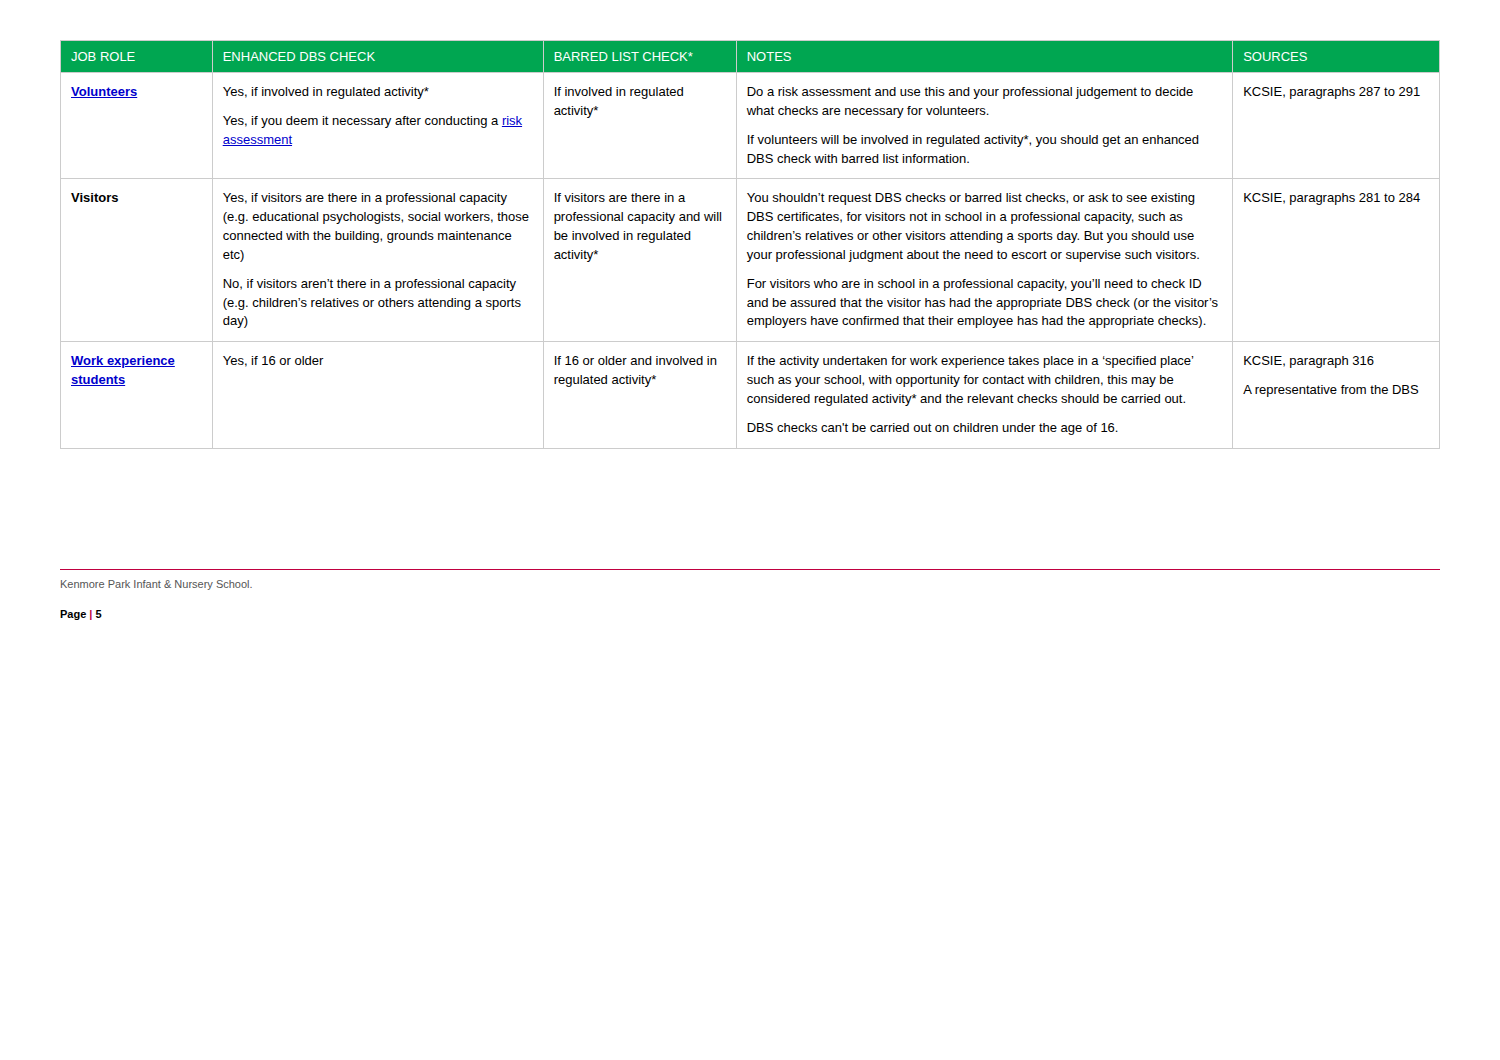| JOB ROLE | ENHANCED DBS CHECK | BARRED LIST CHECK* | NOTES | SOURCES |
| --- | --- | --- | --- | --- |
| Volunteers | Yes, if involved in regulated activity* Yes, if you deem it necessary after conducting a risk assessment | If involved in regulated activity* | Do a risk assessment and use this and your professional judgement to decide what checks are necessary for volunteers. If volunteers will be involved in regulated activity*, you should get an enhanced DBS check with barred list information. | KCSIE, paragraphs 287 to 291 |
| Visitors | Yes, if visitors are there in a professional capacity (e.g. educational psychologists, social workers, those connected with the building, grounds maintenance etc) No, if visitors aren’t there in a professional capacity (e.g. children’s relatives or others attending a sports day) | If visitors are there in a professional capacity and will be involved in regulated activity* | You shouldn’t request DBS checks or barred list checks, or ask to see existing DBS certificates, for visitors not in school in a professional capacity, such as children’s relatives or other visitors attending a sports day. But you should use your professional judgment about the need to escort or supervise such visitors. For visitors who are in school in a professional capacity, you’ll need to check ID and be assured that the visitor has had the appropriate DBS check (or the visitor’s employers have confirmed that their employee has had the appropriate checks). | KCSIE, paragraphs 281 to 284 |
| Work experience students | Yes, if 16 or older | If 16 or older and involved in regulated activity* | If the activity undertaken for work experience takes place in a ‘specified place’ such as your school, with opportunity for contact with children, this may be considered regulated activity* and the relevant checks should be carried out. DBS checks can't be carried out on children under the age of 16. | KCSIE, paragraph 316 A representative from the DBS |
Kenmore Park Infant & Nursery School.
Page | 5